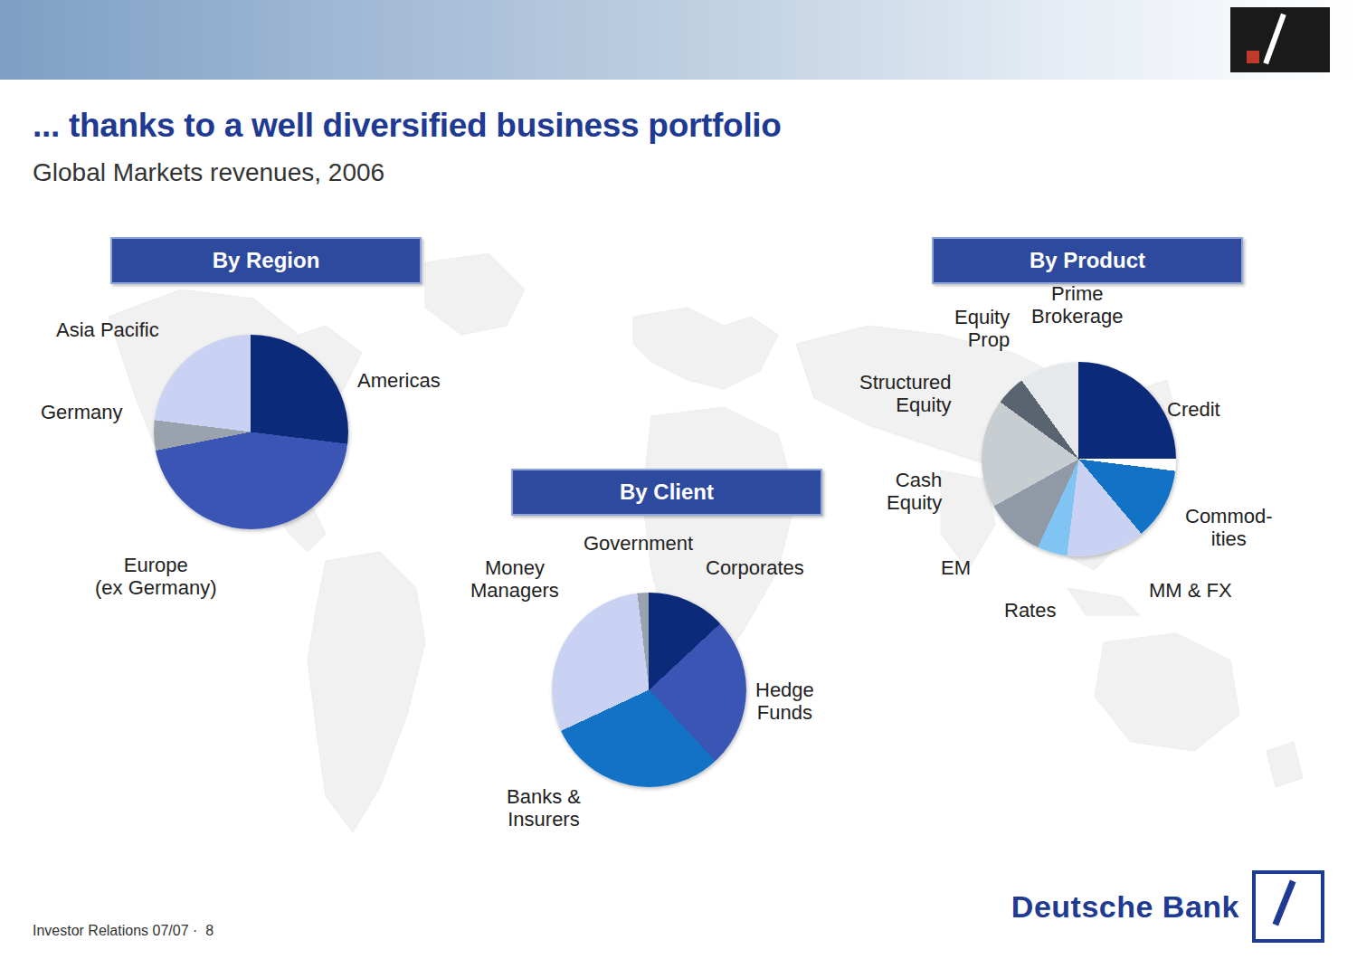... thanks to a well diversified business portfolio
Global Markets revenues, 2006
By Region
By Client
By Product
Asia Pacific
Americas
Germany
Europe
(ex Germany)
Government
Corporates
Money
Managers
Hedge
Funds
Banks &
Insurers
Prime
Brokerage
Equity
Prop
Structured
Equity
Credit
Cash
Equity
Commod-
ities
EM
MM & FX
Rates
Investor Relations 07/07 · 8
Deutsche Bank